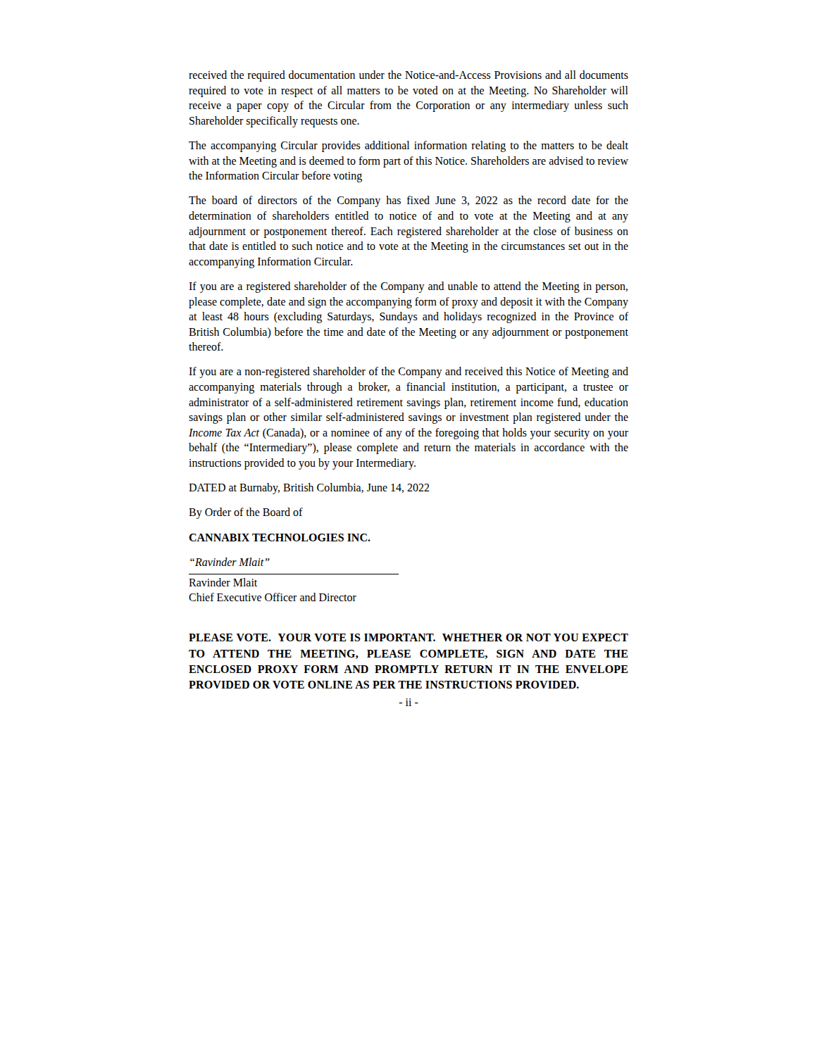received the required documentation under the Notice-and-Access Provisions and all documents required to vote in respect of all matters to be voted on at the Meeting. No Shareholder will receive a paper copy of the Circular from the Corporation or any intermediary unless such Shareholder specifically requests one.
The accompanying Circular provides additional information relating to the matters to be dealt with at the Meeting and is deemed to form part of this Notice. Shareholders are advised to review the Information Circular before voting
The board of directors of the Company has fixed June 3, 2022 as the record date for the determination of shareholders entitled to notice of and to vote at the Meeting and at any adjournment or postponement thereof. Each registered shareholder at the close of business on that date is entitled to such notice and to vote at the Meeting in the circumstances set out in the accompanying Information Circular.
If you are a registered shareholder of the Company and unable to attend the Meeting in person, please complete, date and sign the accompanying form of proxy and deposit it with the Company at least 48 hours (excluding Saturdays, Sundays and holidays recognized in the Province of British Columbia) before the time and date of the Meeting or any adjournment or postponement thereof.
If you are a non-registered shareholder of the Company and received this Notice of Meeting and accompanying materials through a broker, a financial institution, a participant, a trustee or administrator of a self-administered retirement savings plan, retirement income fund, education savings plan or other similar self-administered savings or investment plan registered under the Income Tax Act (Canada), or a nominee of any of the foregoing that holds your security on your behalf (the “Intermediary”), please complete and return the materials in accordance with the instructions provided to you by your Intermediary.
DATED at Burnaby, British Columbia, June 14, 2022
By Order of the Board of
CANNABIX TECHNOLOGIES INC.
“Ravinder Mlait”
Ravinder Mlait
Chief Executive Officer and Director
Please vote. Your vote is important. Whether or not you expect to attend the meeting, please complete, sign and date the enclosed proxy form and promptly return it in the envelope provided or vote online as per the instructions provided.
- ii -